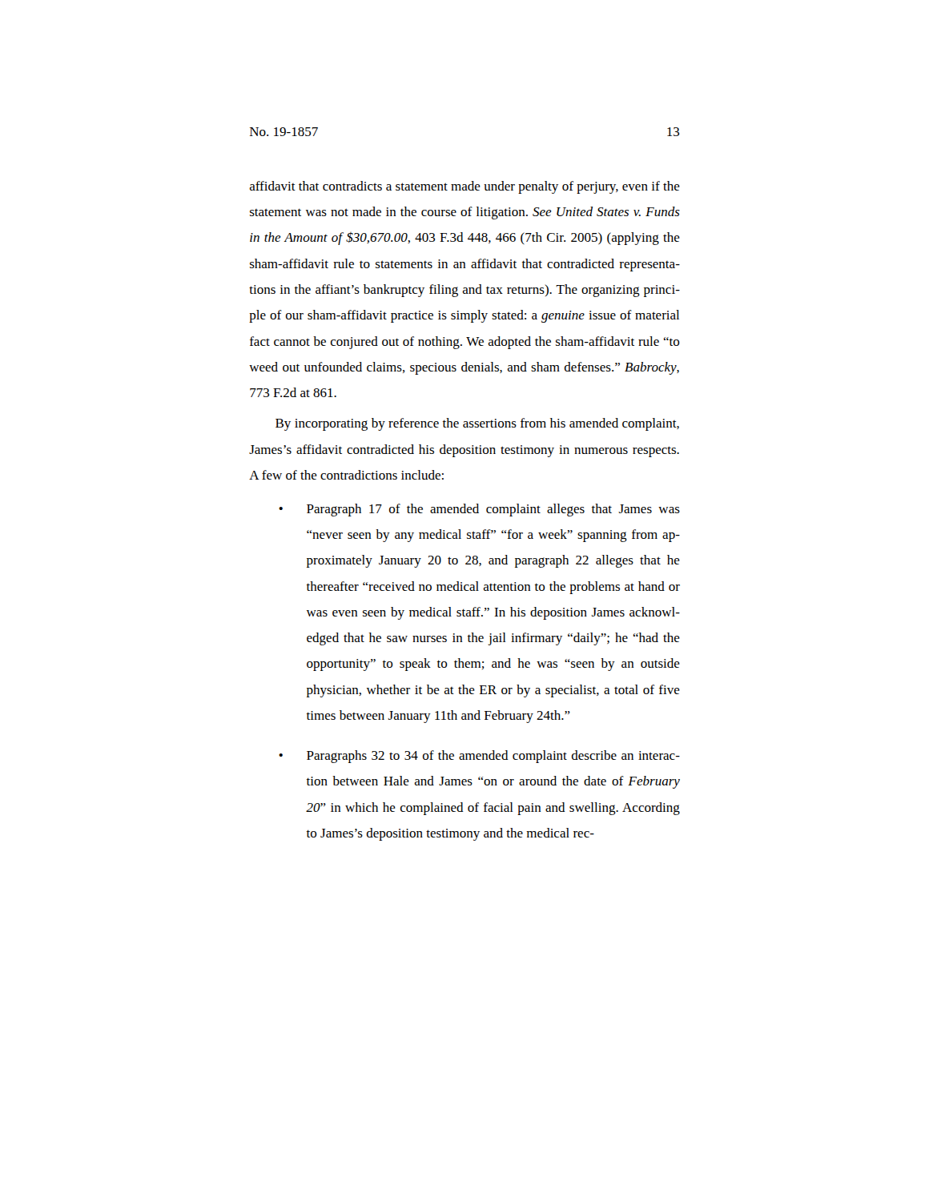No. 19-1857 13
affidavit that contradicts a statement made under penalty of perjury, even if the statement was not made in the course of litigation. See United States v. Funds in the Amount of $30,670.00, 403 F.3d 448, 466 (7th Cir. 2005) (applying the sham-affidavit rule to statements in an affidavit that contradicted representations in the affiant’s bankruptcy filing and tax returns). The organizing principle of our sham-affidavit practice is simply stated: a genuine issue of material fact cannot be conjured out of nothing. We adopted the sham-affidavit rule “to weed out unfounded claims, specious denials, and sham defenses.” Babrocky, 773 F.2d at 861.
By incorporating by reference the assertions from his amended complaint, James’s affidavit contradicted his deposition testimony in numerous respects. A few of the contradictions include:
Paragraph 17 of the amended complaint alleges that James was “never seen by any medical staff” “for a week” spanning from approximately January 20 to 28, and paragraph 22 alleges that he thereafter “received no medical attention to the problems at hand or was even seen by medical staff.” In his deposition James acknowledged that he saw nurses in the jail infirmary “daily”; he “had the opportunity” to speak to them; and he was “seen by an outside physician, whether it be at the ER or by a specialist, a total of five times between January 11th and February 24th.”
Paragraphs 32 to 34 of the amended complaint describe an interaction between Hale and James “on or around the date of February 20” in which he complained of facial pain and swelling. According to James’s deposition testimony and the medical rec-